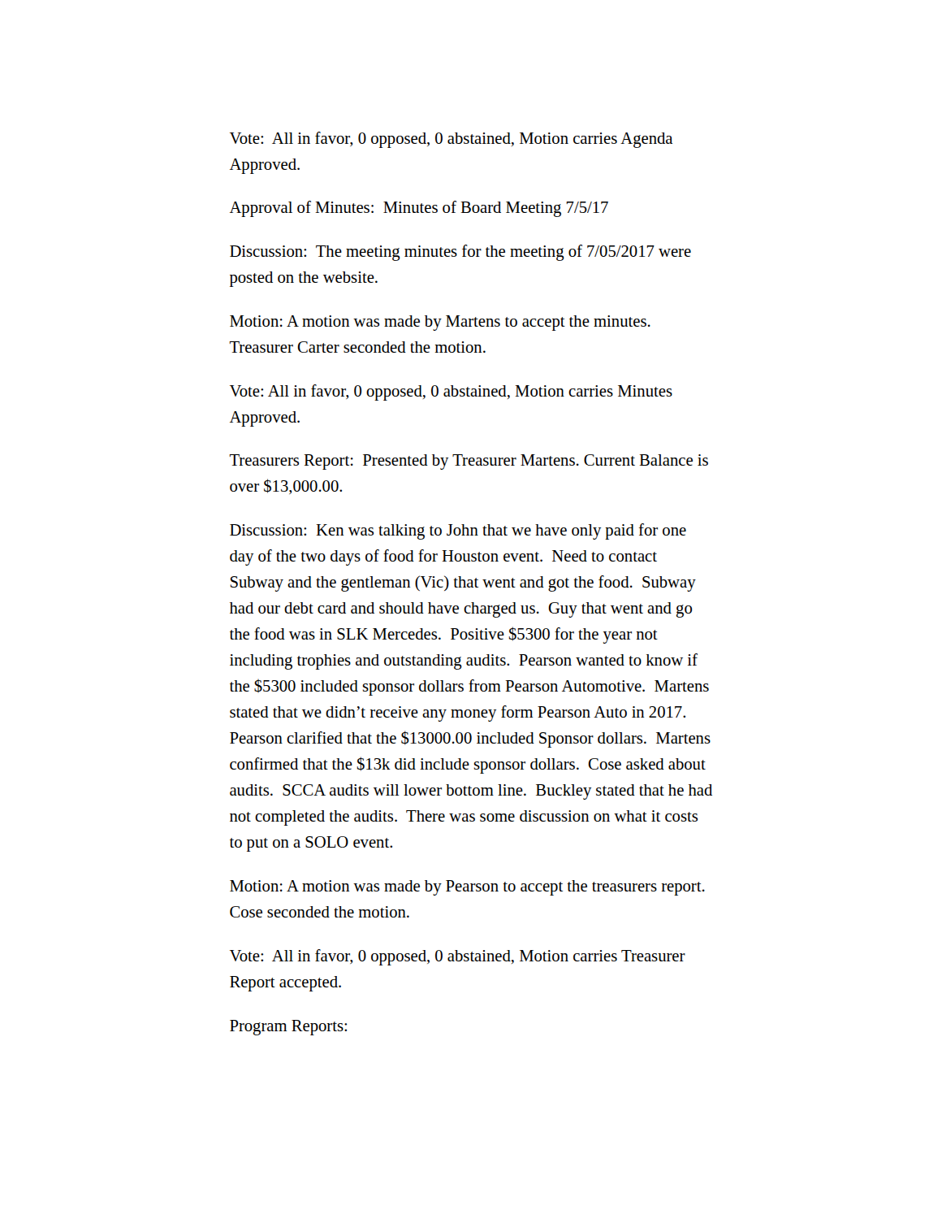Vote: All in favor, 0 opposed, 0 abstained, Motion carries Agenda Approved.
Approval of Minutes: Minutes of Board Meeting 7/5/17
Discussion: The meeting minutes for the meeting of 7/05/2017 were posted on the website.
Motion: A motion was made by Martens to accept the minutes. Treasurer Carter seconded the motion.
Vote: All in favor, 0 opposed, 0 abstained, Motion carries Minutes Approved.
Treasurers Report: Presented by Treasurer Martens. Current Balance is over $13,000.00.
Discussion: Ken was talking to John that we have only paid for one day of the two days of food for Houston event. Need to contact Subway and the gentleman (Vic) that went and got the food. Subway had our debt card and should have charged us. Guy that went and go the food was in SLK Mercedes. Positive $5300 for the year not including trophies and outstanding audits. Pearson wanted to know if the $5300 included sponsor dollars from Pearson Automotive. Martens stated that we didn’t receive any money form Pearson Auto in 2017. Pearson clarified that the $13000.00 included Sponsor dollars. Martens confirmed that the $13k did include sponsor dollars. Cose asked about audits. SCCA audits will lower bottom line. Buckley stated that he had not completed the audits. There was some discussion on what it costs to put on a SOLO event.
Motion: A motion was made by Pearson to accept the treasurers report. Cose seconded the motion.
Vote: All in favor, 0 opposed, 0 abstained, Motion carries Treasurer Report accepted.
Program Reports: